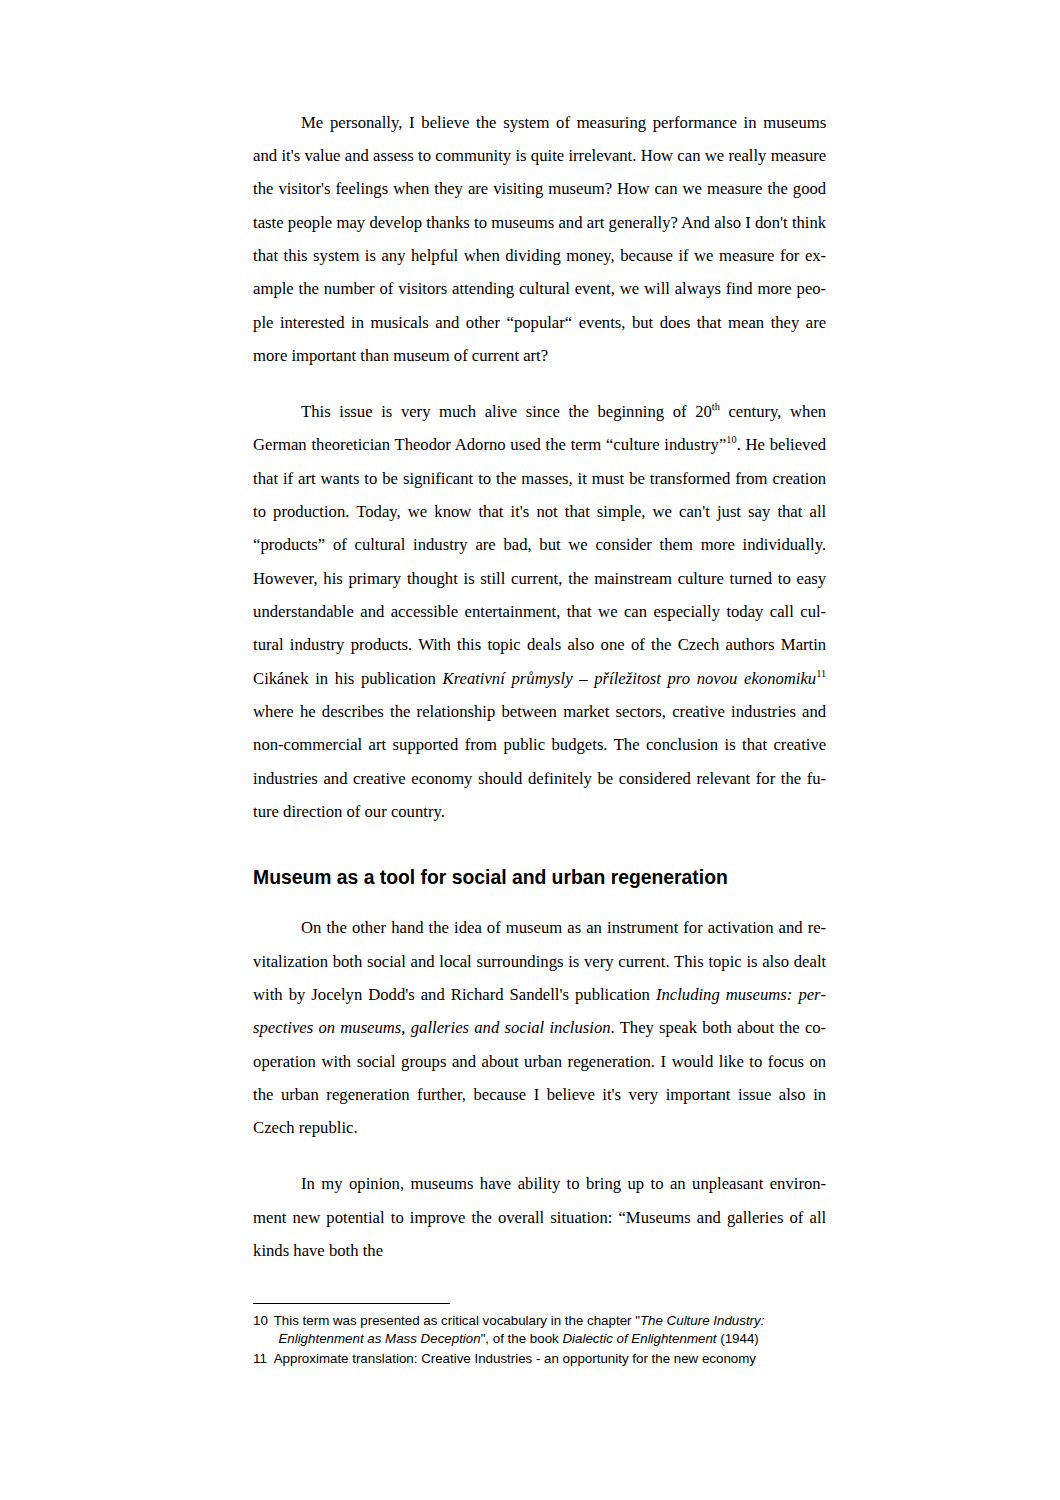Me personally, I believe the system of measuring performance in museums and it's value and assess to community is quite irrelevant. How can we really measure the visitor's feelings when they are visiting museum? How can we measure the good taste people may develop thanks to museums and art generally? And also I don't think that this system is any helpful when dividing money, because if we measure for example the number of visitors attending cultural event, we will always find more people interested in musicals and other “popular“ events, but does that mean they are more important than museum of current art?
This issue is very much alive since the beginning of 20th century, when German theoretician Theodor Adorno used the term “culture industry”10. He believed that if art wants to be significant to the masses, it must be transformed from creation to production. Today, we know that it's not that simple, we can't just say that all “products” of cultural industry are bad, but we consider them more individually. However, his primary thought is still current, the mainstream culture turned to easy understandable and accessible entertainment, that we can especially today call cultural industry products. With this topic deals also one of the Czech authors Martin Cikánek in his publication Kreativní průmysly – příležitost pro novou ekonomiku11 where he describes the relationship between market sectors, creative industries and non-commercial art supported from public budgets. The conclusion is that creative industries and creative economy should definitely be considered relevant for the future direction of our country.
Museum as a tool for social and urban regeneration
On the other hand the idea of museum as an instrument for activation and revitalization both social and local surroundings is very current. This topic is also dealt with by Jocelyn Dodd's and Richard Sandell's publication Including museums: perspectives on museums, galleries and social inclusion. They speak both about the cooperation with social groups and about urban regeneration. I would like to focus on the urban regeneration further, because I believe it's very important issue also in Czech republic.
In my opinion, museums have ability to bring up to an unpleasant environment new potential to improve the overall situation: “Museums and galleries of all kinds have both the
10 This term was presented as critical vocabulary in the chapter "The Culture Industry: Enlightenment as Mass Deception", of the book Dialectic of Enlightenment (1944)
11 Approximate translation: Creative Industries - an opportunity for the new economy